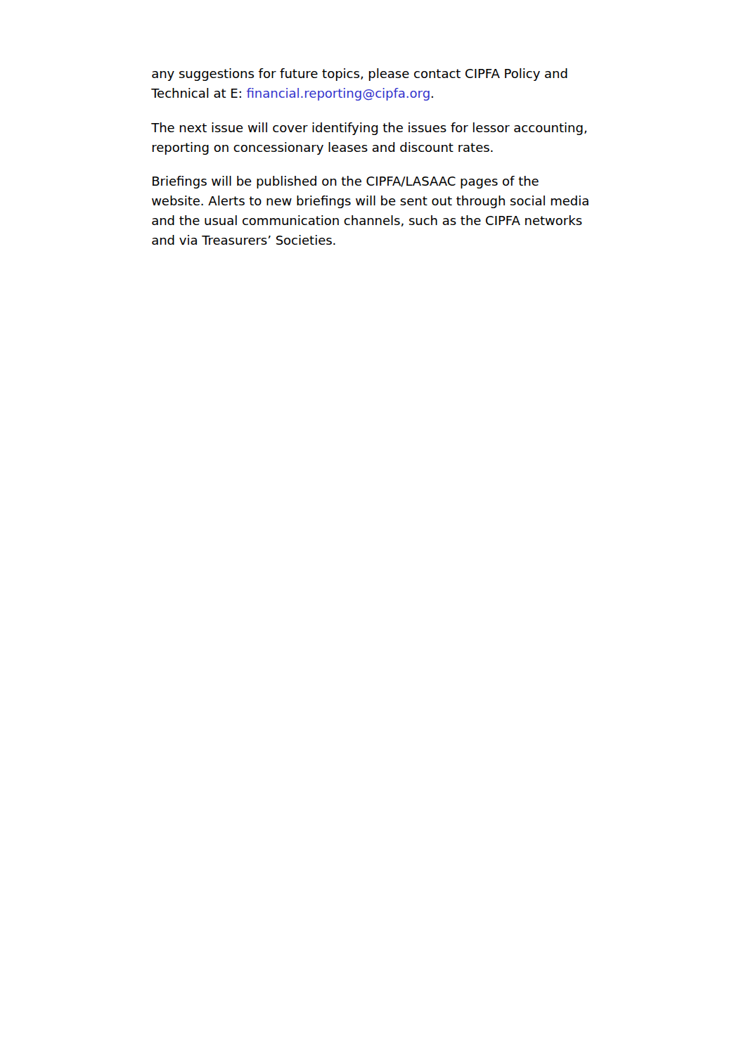any suggestions for future topics, please contact CIPFA Policy and Technical at E: financial.reporting@cipfa.org.
The next issue will cover identifying the issues for lessor accounting, reporting on concessionary leases and discount rates.
Briefings will be published on the CIPFA/LASAAC pages of the website. Alerts to new briefings will be sent out through social media and the usual communication channels, such as the CIPFA networks and via Treasurers’ Societies.